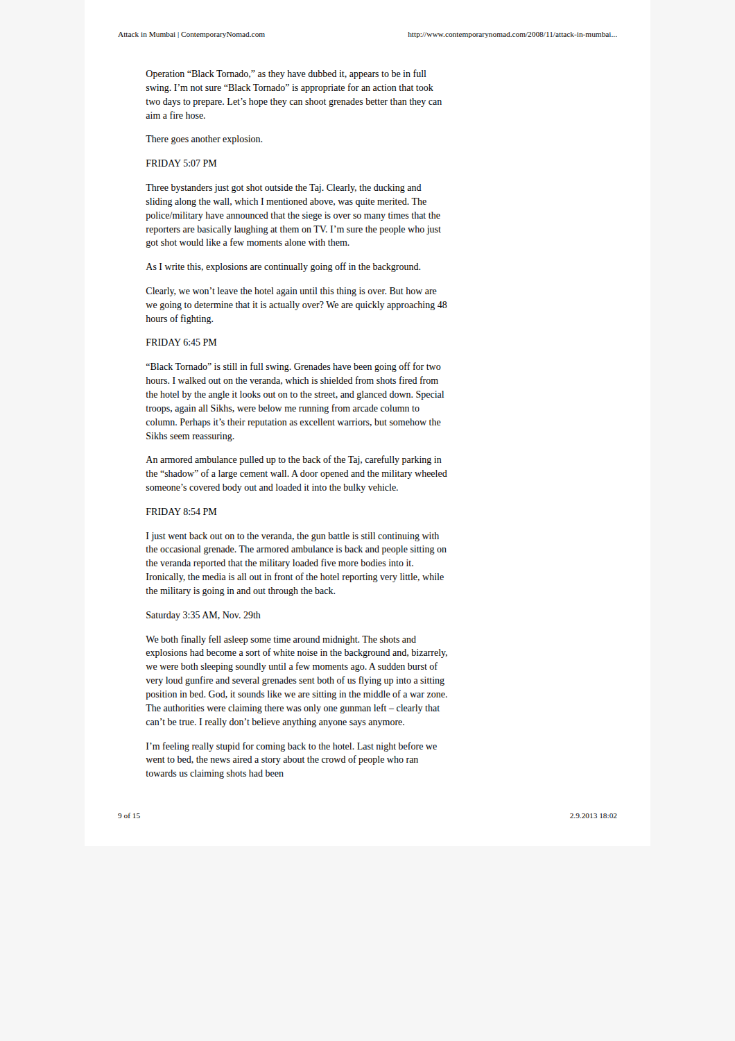Attack in Mumbai | ContemporaryNomad.com
http://www.contemporarynomad.com/2008/11/attack-in-mumbai...
Operation “Black Tornado,” as they have dubbed it, appears to be in full swing. I’m not sure “Black Tornado” is appropriate for an action that took two days to prepare. Let’s hope they can shoot grenades better than they can aim a fire hose.
There goes another explosion.
FRIDAY 5:07 PM
Three bystanders just got shot outside the Taj. Clearly, the ducking and sliding along the wall, which I mentioned above, was quite merited. The police/military have announced that the siege is over so many times that the reporters are basically laughing at them on TV. I’m sure the people who just got shot would like a few moments alone with them.
As I write this, explosions are continually going off in the background.
Clearly, we won’t leave the hotel again until this thing is over. But how are we going to determine that it is actually over? We are quickly approaching 48 hours of fighting.
FRIDAY 6:45 PM
“Black Tornado” is still in full swing. Grenades have been going off for two hours. I walked out on the veranda, which is shielded from shots fired from the hotel by the angle it looks out on to the street, and glanced down. Special troops, again all Sikhs, were below me running from arcade column to column. Perhaps it’s their reputation as excellent warriors, but somehow the Sikhs seem reassuring.
An armored ambulance pulled up to the back of the Taj, carefully parking in the “shadow” of a large cement wall. A door opened and the military wheeled someone’s covered body out and loaded it into the bulky vehicle.
FRIDAY 8:54 PM
I just went back out on to the veranda, the gun battle is still continuing with the occasional grenade. The armored ambulance is back and people sitting on the veranda reported that the military loaded five more bodies into it. Ironically, the media is all out in front of the hotel reporting very little, while the military is going in and out through the back.
Saturday 3:35 AM, Nov. 29th
We both finally fell asleep some time around midnight. The shots and explosions had become a sort of white noise in the background and, bizarrely, we were both sleeping soundly until a few moments ago. A sudden burst of very loud gunfire and several grenades sent both of us flying up into a sitting position in bed. God, it sounds like we are sitting in the middle of a war zone. The authorities were claiming there was only one gunman left – clearly that can’t be true. I really don’t believe anything anyone says anymore.
I’m feeling really stupid for coming back to the hotel. Last night before we went to bed, the news aired a story about the crowd of people who ran towards us claiming shots had been
9 of 15
2.9.2013 18:02